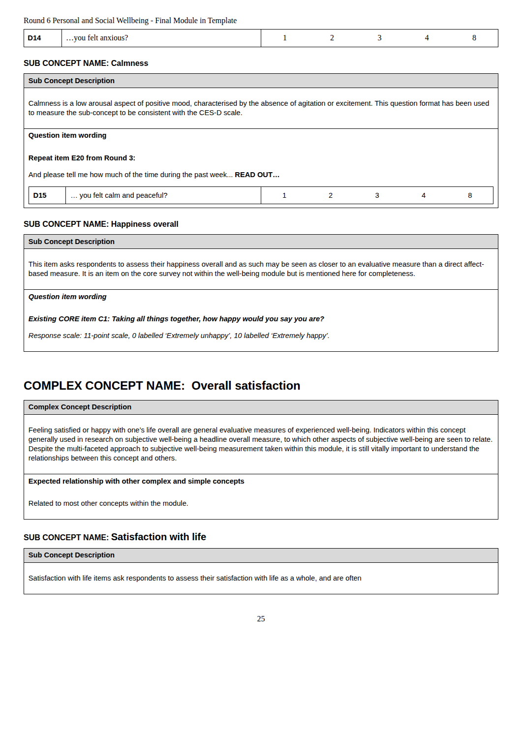Round 6 Personal and Social Wellbeing - Final Module in Template
| D14 | …you felt anxious? | 1 | 2 | 3 | 4 | 8 |
SUB CONCEPT NAME: Calmness
| Sub Concept Description |
| Calmness is a low arousal aspect of positive mood, characterised by the absence of agitation or excitement. This question format has been used to measure the sub-concept to be consistent with the CES-D scale. |
| Question item wording |
| Repeat item E20 from Round 3: And please tell me how much of the time during the past week... READ OUT… / D15 / … you felt calm and peaceful? / 1 / 2 / 3 / 4 / 8 / |
SUB CONCEPT NAME: Happiness overall
| Sub Concept Description |
| This item asks respondents to assess their happiness overall and as such may be seen as closer to an evaluative measure than a direct affect-based measure. It is an item on the core survey not within the well-being module but is mentioned here for completeness. |
| Question item wording |
| Existing CORE item C1: Taking all things together, how happy would you say you are? Response scale: 11-point scale, 0 labelled ‘Extremely unhappy’, 10 labelled ‘Extremely happy’. |
COMPLEX CONCEPT NAME: Overall satisfaction
| Complex Concept Description |
| Feeling satisfied or happy with one’s life overall are general evaluative measures of experienced well-being. Indicators within this concept generally used in research on subjective well-being a headline overall measure, to which other aspects of subjective well-being are seen to relate. Despite the multi-faceted approach to subjective well-being measurement taken within this module, it is still vitally important to understand the relationships between this concept and others. |
| Expected relationship with other complex and simple concepts |
| Related to most other concepts within the module. |
SUB CONCEPT NAME: Satisfaction with life
| Sub Concept Description |
| Satisfaction with life items ask respondents to assess their satisfaction with life as a whole, and are often |
25